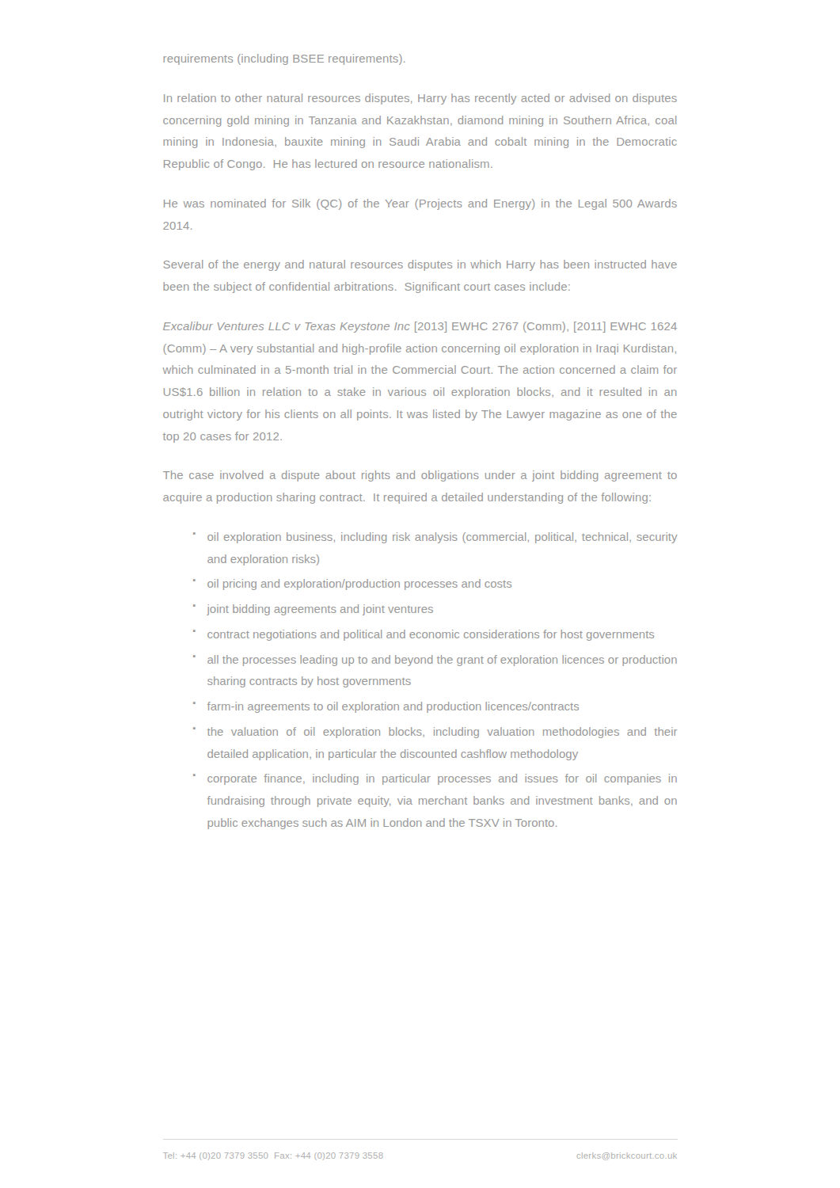requirements (including BSEE requirements).
In relation to other natural resources disputes, Harry has recently acted or advised on disputes concerning gold mining in Tanzania and Kazakhstan, diamond mining in Southern Africa, coal mining in Indonesia, bauxite mining in Saudi Arabia and cobalt mining in the Democratic Republic of Congo. He has lectured on resource nationalism.
He was nominated for Silk (QC) of the Year (Projects and Energy) in the Legal 500 Awards 2014.
Several of the energy and natural resources disputes in which Harry has been instructed have been the subject of confidential arbitrations. Significant court cases include:
Excalibur Ventures LLC v Texas Keystone Inc [2013] EWHC 2767 (Comm), [2011] EWHC 1624 (Comm) – A very substantial and high-profile action concerning oil exploration in Iraqi Kurdistan, which culminated in a 5-month trial in the Commercial Court. The action concerned a claim for US$1.6 billion in relation to a stake in various oil exploration blocks, and it resulted in an outright victory for his clients on all points. It was listed by The Lawyer magazine as one of the top 20 cases for 2012.
The case involved a dispute about rights and obligations under a joint bidding agreement to acquire a production sharing contract. It required a detailed understanding of the following:
oil exploration business, including risk analysis (commercial, political, technical, security and exploration risks)
oil pricing and exploration/production processes and costs
joint bidding agreements and joint ventures
contract negotiations and political and economic considerations for host governments
all the processes leading up to and beyond the grant of exploration licences or production sharing contracts by host governments
farm-in agreements to oil exploration and production licences/contracts
the valuation of oil exploration blocks, including valuation methodologies and their detailed application, in particular the discounted cashflow methodology
corporate finance, including in particular processes and issues for oil companies in fundraising through private equity, via merchant banks and investment banks, and on public exchanges such as AIM in London and the TSXV in Toronto.
Tel: +44 (0)20 7379 3550 Fax: +44 (0)20 7379 3558 clerks@brickcourt.co.uk